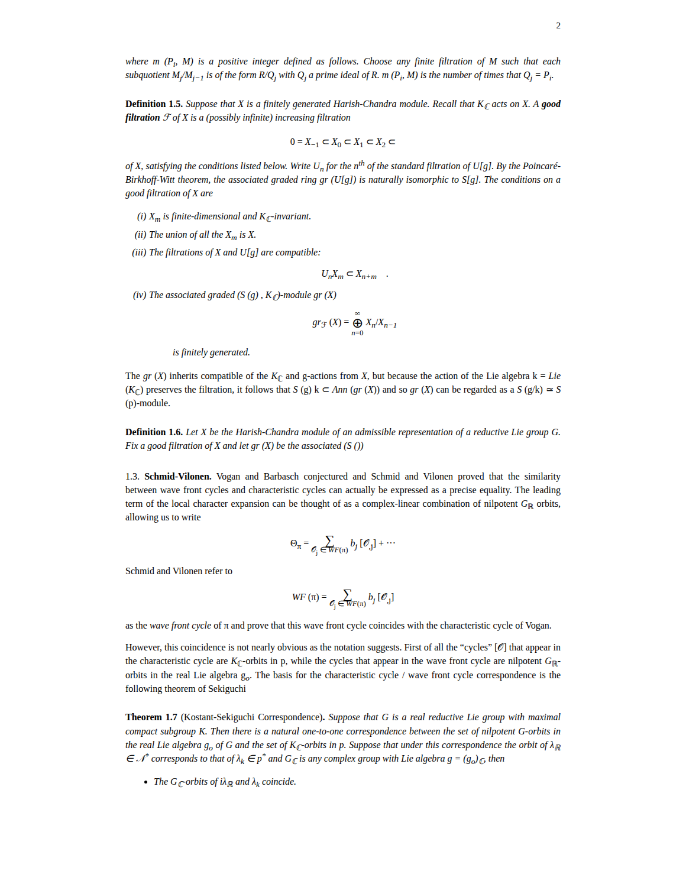2
where m (Pi, M) is a positive integer defined as follows. Choose any finite filtration of M such that each subquotient Mj/Mj−1 is of the form R/Qj with Qj a prime ideal of R. m (Pi, M) is the number of times that Qj = Pi.
Definition 1.5. Suppose that X is a finitely generated Harish-Chandra module. Recall that Kℂ acts on X. A good filtration ℱ of X is a (possibly infinite) increasing filtration
0 = X−1 ⊂ X0 ⊂ X1 ⊂ X2 ⊂
of X, satisfying the conditions listed below. Write Un for the nth of the standard filtration of U[g]. By the Poincaré-Birkhoff-Witt theorem, the associated graded ring gr (U[g]) is naturally isomorphic to S[g]. The conditions on a good filtration of X are
Xm is finite-dimensional and Kℂ-invariant.
The union of all the Xm is X.
The filtrations of X and U[g] are compatible:
UnXm ⊂ Xn+m .
The associated graded (S (g) , Kℂ)-module gr (X)
grℱ (X) = ∞⊕n=0 Xn/Xn−1
is finitely generated.
The gr (X) inherits compatible of the Kℂ and g-actions from X, but because the action of the Lie algebra k = Lie (Kℂ) preserves the filtration, it follows that S (g) k ⊂ Ann (gr (X)) and so gr (X) can be regarded as a S (g/k) ≃ S (p)-module.
Definition 1.6. Let X be the Harish-Chandra module of an admissible representation of a reductive Lie group G. Fix a good filtration of X and let gr (X) be the associated (S ())
1.3. Schmid-Vilonen. Vogan and Barbasch conjectured and Schmid and Vilonen proved that the similarity between wave front cycles and characteristic cycles can actually be expressed as a precise equality. The leading term of the local character expansion can be thought of as a complex-linear combination of nilpotent Gℝ orbits, allowing us to write
Θπ = ∑𝒪j ∈ WF(π) bj [𝒪,j] + ···
Schmid and Vilonen refer to
WF (π) = ∑𝒪j ∈ WF(π) bj [𝒪,j]
as the wave front cycle of π and prove that this wave front cycle coincides with the characteristic cycle of Vogan.
However, this coincidence is not nearly obvious as the notation suggests. First of all the “cycles” [𝒪] that appear in the characteristic cycle are Kℂ-orbits in p, while the cycles that appear in the wave front cycle are nilpotent Gℝ-orbits in the real Lie algebra go. The basis for the characteristic cycle / wave front cycle correspondence is the following theorem of Sekiguchi
Theorem 1.7 (Kostant-Sekiguchi Correspondence). Suppose that G is a real reductive Lie group with maximal compact subgroup K. Then there is a natural one-to-one correspondence between the set of nilpotent G-orbits in the real Lie algebra go of G and the set of Kℂ-orbits in p. Suppose that under this correspondence the orbit of λℝ ∈ 𝒩* corresponds to that of λk ∈ p* and Gℂ is any complex group with Lie algebra g = (go)ℂ, then
The Gℂ-orbits of iλℝ and λk coincide.